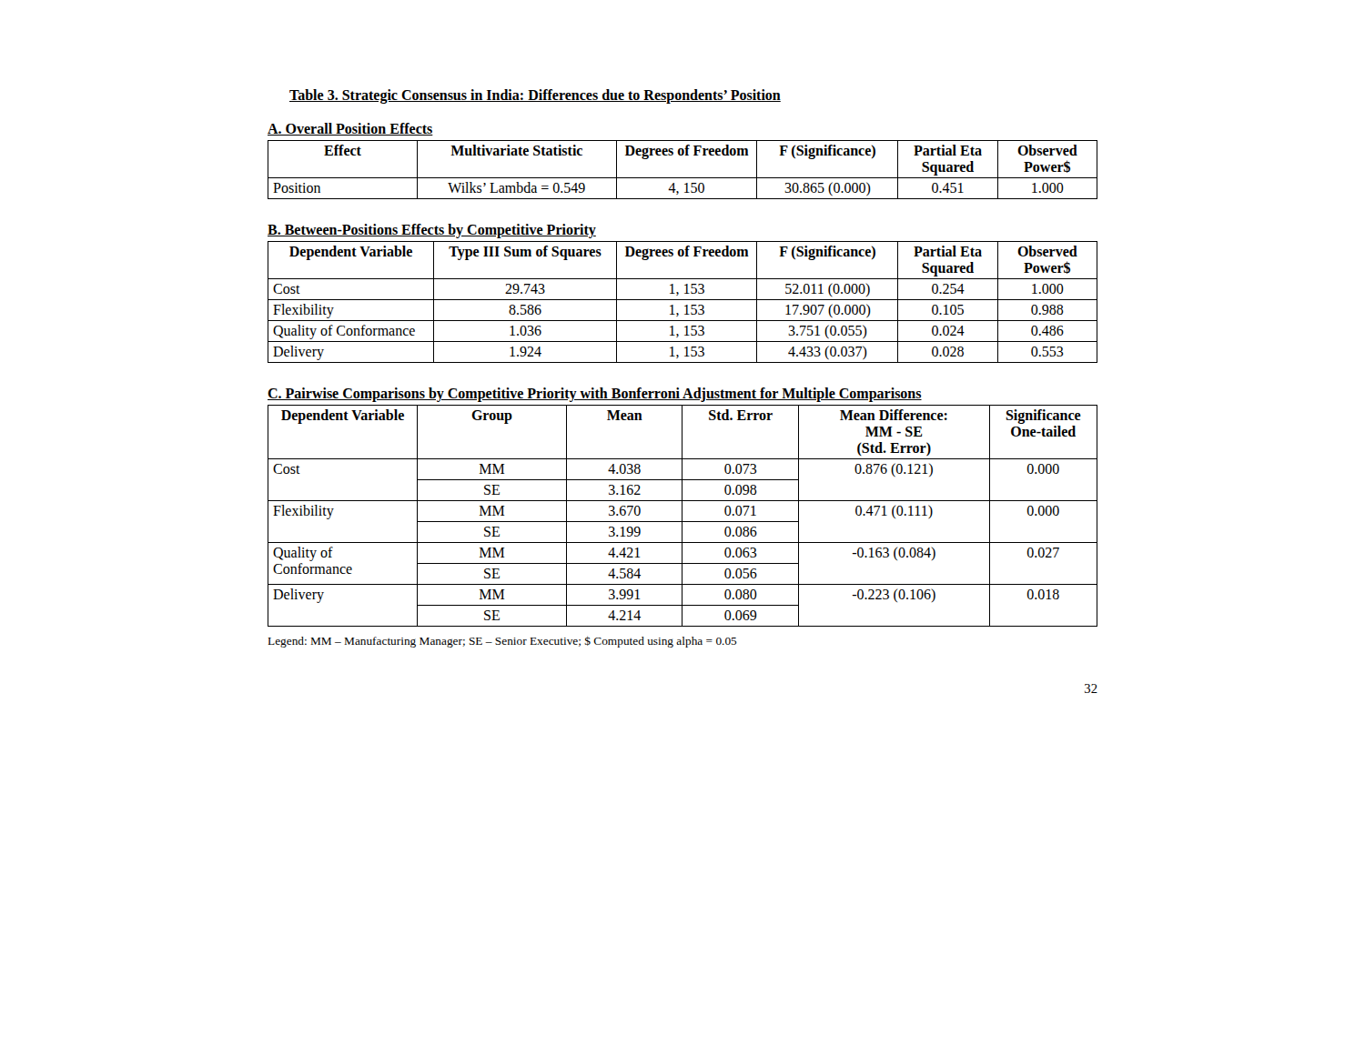Table 3. Strategic Consensus in India: Differences due to Respondents’ Position
A. Overall Position Effects
| Effect | Multivariate Statistic | Degrees of Freedom | F (Significance) | Partial Eta Squared | Observed Power$ |
| --- | --- | --- | --- | --- | --- |
| Position | Wilks’ Lambda = 0.549 | 4, 150 | 30.865 (0.000) | 0.451 | 1.000 |
B. Between-Positions Effects by Competitive Priority
| Dependent Variable | Type III Sum of Squares | Degrees of Freedom | F (Significance) | Partial Eta Squared | Observed Power$ |
| --- | --- | --- | --- | --- | --- |
| Cost | 29.743 | 1, 153 | 52.011 (0.000) | 0.254 | 1.000 |
| Flexibility | 8.586 | 1, 153 | 17.907 (0.000) | 0.105 | 0.988 |
| Quality of Conformance | 1.036 | 1, 153 | 3.751 (0.055) | 0.024 | 0.486 |
| Delivery | 1.924 | 1, 153 | 4.433 (0.037) | 0.028 | 0.553 |
C. Pairwise Comparisons by Competitive Priority with Bonferroni Adjustment for Multiple Comparisons
| Dependent Variable | Group | Mean | Std. Error | Mean Difference: MM - SE (Std. Error) | Significance One-tailed |
| --- | --- | --- | --- | --- | --- |
| Cost | MM | 4.038 | 0.073 | 0.876 (0.121) | 0.000 |
| SE | 3.162 | 0.098 |
| Flexibility | MM | 3.670 | 0.071 | 0.471 (0.111) | 0.000 |
| SE | 3.199 | 0.086 |
| Quality of Conformance | MM | 4.421 | 0.063 | -0.163 (0.084) | 0.027 |
| SE | 4.584 | 0.056 |
| Delivery | MM | 3.991 | 0.080 | -0.223 (0.106) | 0.018 |
| SE | 4.214 | 0.069 |
Legend: MM – Manufacturing Manager; SE – Senior Executive; $ Computed using alpha = 0.05
32